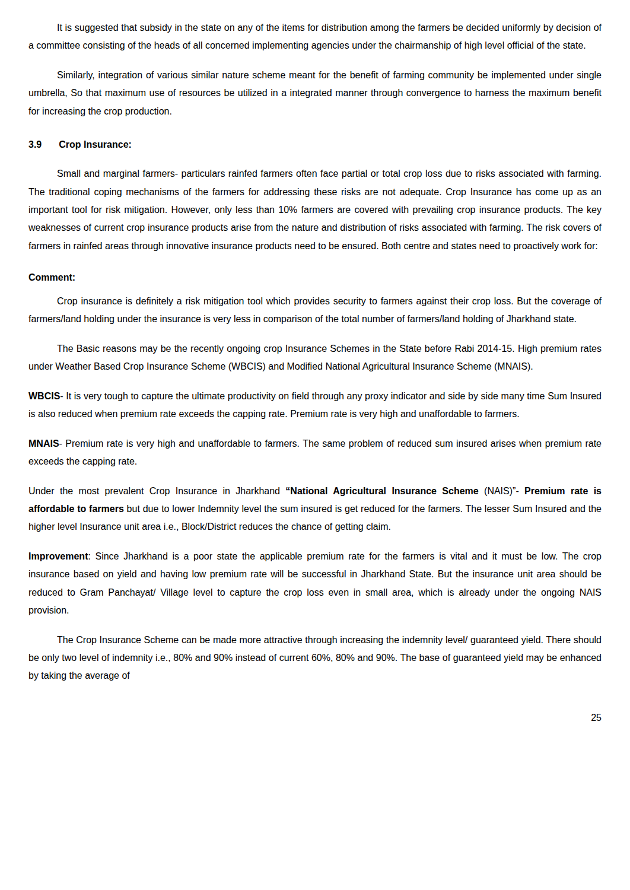It is suggested that subsidy in the state on any of the items for distribution among the farmers be decided uniformly by decision of a committee consisting of the heads of all concerned implementing agencies under the chairmanship of high level official of the state.
Similarly, integration of various similar nature scheme meant for the benefit of farming community be implemented under single umbrella, So that maximum use of resources be utilized in a integrated manner through convergence to harness the maximum benefit for increasing the crop production.
3.9 Crop Insurance:
Small and marginal farmers- particulars rainfed farmers often face partial or total crop loss due to risks associated with farming. The traditional coping mechanisms of the farmers for addressing these risks are not adequate. Crop Insurance has come up as an important tool for risk mitigation. However, only less than 10% farmers are covered with prevailing crop insurance products. The key weaknesses of current crop insurance products arise from the nature and distribution of risks associated with farming. The risk covers of farmers in rainfed areas through innovative insurance products need to be ensured. Both centre and states need to proactively work for:
Comment:
Crop insurance is definitely a risk mitigation tool which provides security to farmers against their crop loss. But the coverage of farmers/land holding under the insurance is very less in comparison of the total number of farmers/land holding of Jharkhand state.
The Basic reasons may be the recently ongoing crop Insurance Schemes in the State before Rabi 2014-15. High premium rates under Weather Based Crop Insurance Scheme (WBCIS) and Modified National Agricultural Insurance Scheme (MNAIS).
WBCIS- It is very tough to capture the ultimate productivity on field through any proxy indicator and side by side many time Sum Insured is also reduced when premium rate exceeds the capping rate. Premium rate is very high and unaffordable to farmers.
MNAIS- Premium rate is very high and unaffordable to farmers. The same problem of reduced sum insured arises when premium rate exceeds the capping rate.
Under the most prevalent Crop Insurance in Jharkhand “National Agricultural Insurance Scheme (NAIS)”- Premium rate is affordable to farmers but due to lower Indemnity level the sum insured is get reduced for the farmers. The lesser Sum Insured and the higher level Insurance unit area i.e., Block/District reduces the chance of getting claim.
Improvement: Since Jharkhand is a poor state the applicable premium rate for the farmers is vital and it must be low. The crop insurance based on yield and having low premium rate will be successful in Jharkhand State. But the insurance unit area should be reduced to Gram Panchayat/ Village level to capture the crop loss even in small area, which is already under the ongoing NAIS provision.
The Crop Insurance Scheme can be made more attractive through increasing the indemnity level/ guaranteed yield. There should be only two level of indemnity i.e., 80% and 90% instead of current 60%, 80% and 90%. The base of guaranteed yield may be enhanced by taking the average of
25